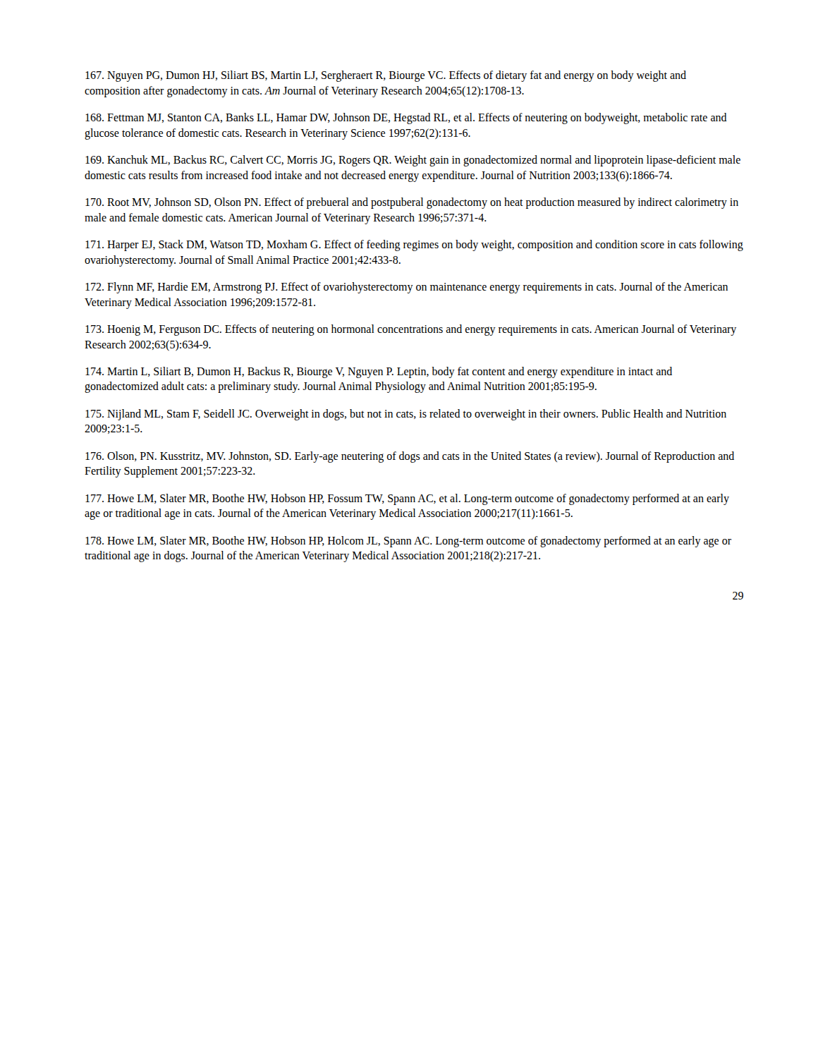167. Nguyen PG, Dumon HJ, Siliart BS, Martin LJ, Sergheraert R, Biourge VC. Effects of dietary fat and energy on body weight and composition after gonadectomy in cats. Am Journal of Veterinary Research 2004;65(12):1708-13.
168. Fettman MJ, Stanton CA, Banks LL, Hamar DW, Johnson DE, Hegstad RL, et al. Effects of neutering on bodyweight, metabolic rate and glucose tolerance of domestic cats. Research in Veterinary Science 1997;62(2):131-6.
169. Kanchuk ML, Backus RC, Calvert CC, Morris JG, Rogers QR. Weight gain in gonadectomized normal and lipoprotein lipase-deficient male domestic cats results from increased food intake and not decreased energy expenditure. Journal of Nutrition 2003;133(6):1866-74.
170. Root MV, Johnson SD, Olson PN. Effect of prebueral and postpuberal gonadectomy on heat production measured by indirect calorimetry in male and female domestic cats. American Journal of Veterinary Research 1996;57:371-4.
171. Harper EJ, Stack DM, Watson TD, Moxham G. Effect of feeding regimes on body weight, composition and condition score in cats following ovariohysterectomy. Journal of Small Animal Practice 2001;42:433-8.
172. Flynn MF, Hardie EM, Armstrong PJ. Effect of ovariohysterectomy on maintenance energy requirements in cats. Journal of the American Veterinary Medical Association 1996;209:1572-81.
173. Hoenig M, Ferguson DC. Effects of neutering on hormonal concentrations and energy requirements in cats. American Journal of Veterinary Research 2002;63(5):634-9.
174. Martin L, Siliart B, Dumon H, Backus R, Biourge V, Nguyen P. Leptin, body fat content and energy expenditure in intact and gonadectomized adult cats: a preliminary study. Journal Animal Physiology and Animal Nutrition 2001;85:195-9.
175. Nijland ML, Stam F, Seidell JC. Overweight in dogs, but not in cats, is related to overweight in their owners. Public Health and Nutrition 2009;23:1-5.
176. Olson, PN. Kusstritz, MV. Johnston, SD. Early-age neutering of dogs and cats in the United States (a review). Journal of Reproduction and Fertility Supplement 2001;57:223-32.
177. Howe LM, Slater MR, Boothe HW, Hobson HP, Fossum TW, Spann AC, et al. Long-term outcome of gonadectomy performed at an early age or traditional age in cats. Journal of the American Veterinary Medical Association 2000;217(11):1661-5.
178. Howe LM, Slater MR, Boothe HW, Hobson HP, Holcom JL, Spann AC. Long-term outcome of gonadectomy performed at an early age or traditional age in dogs. Journal of the American Veterinary Medical Association 2001;218(2):217-21.
29